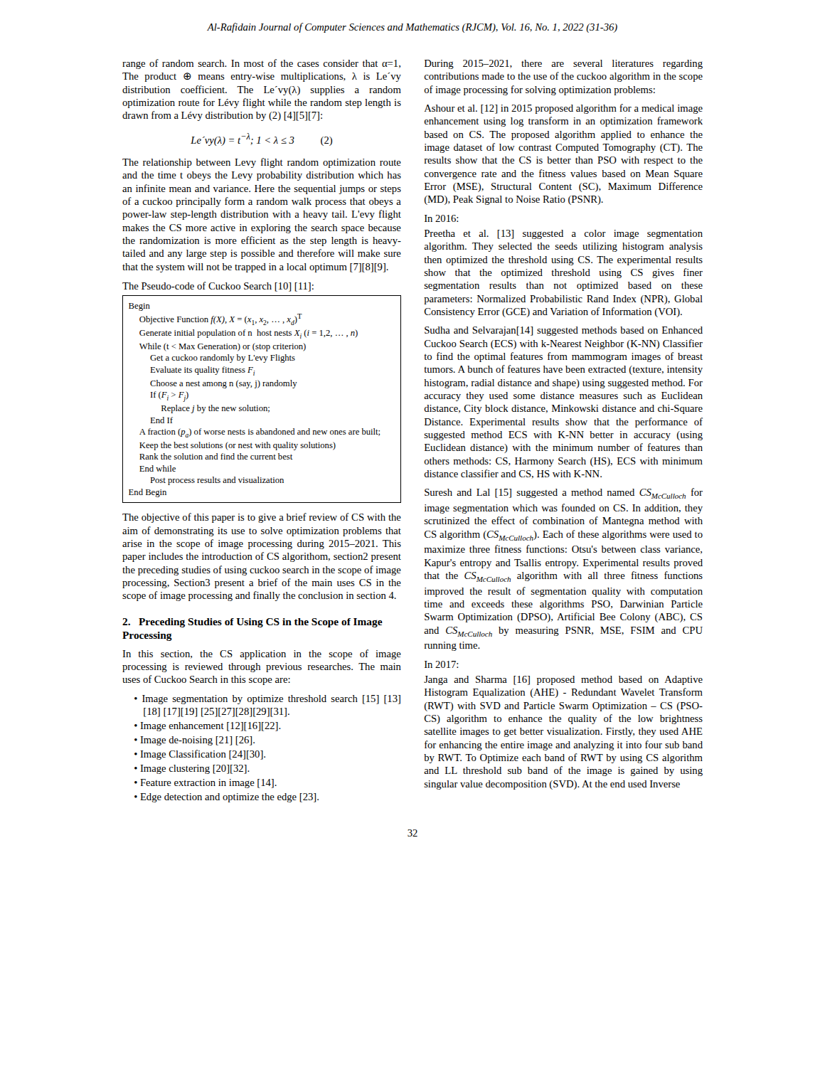Al-Rafidain Journal of Computer Sciences and Mathematics (RJCM), Vol. 16, No. 1, 2022 (31-36)
range of random search. In most of the cases consider that α=1, The product ⊕ means entry-wise multiplications, λ is Le´vy distribution coefficient. The Le´vy(λ) supplies a random optimization route for Lévy flight while the random step length is drawn from a Lévy distribution by (2) [4][5][7]:
Le´vy(λ) = t−λ; 1 < λ ≤ 3(2)
The relationship between Levy flight random optimization route and the time t obeys the Levy probability distribution which has an infinite mean and variance. Here the sequential jumps or steps of a cuckoo principally form a random walk process that obeys a power-law step-length distribution with a heavy tail. L'evy flight makes the CS more active in exploring the search space because the randomization is more efficient as the step length is heavy-tailed and any large step is possible and therefore will make sure that the system will not be trapped in a local optimum [7][8][9].
The Pseudo-code of Cuckoo Search [10] [11]:
Begin
Objective Function f(X), X = (x1, x2, … , xd)T
Generate initial population of n host nests Xi (i = 1,2, … , n)
While (t < Max Generation) or (stop criterion)
Get a cuckoo randomly by L'evy Flights
Evaluate its quality fitness Fi
Choose a nest among n (say, j) randomly
If (Fi > Fj)
Replace j by the new solution;
End If
A fraction (pa) of worse nests is abandoned and new ones are built;
Keep the best solutions (or nest with quality solutions)
Rank the solution and find the current best
End while
Post process results and visualization
End Begin
The objective of this paper is to give a brief review of CS with the aim of demonstrating its use to solve optimization problems that arise in the scope of image processing during 2015–2021. This paper includes the introduction of CS algorithom, section2 present the preceding studies of using cuckoo search in the scope of image processing, Section3 present a brief of the main uses CS in the scope of image processing and finally the conclusion in section 4.
2. Preceding Studies of Using CS in the Scope of Image Processing
In this section, the CS application in the scope of image processing is reviewed through previous researches. The main uses of Cuckoo Search in this scope are:
Image segmentation by optimize threshold search [15] [13][18] [17][19] [25][27][28][29][31].
Image enhancement [12][16][22].
Image de-noising [21] [26].
Image Classification [24][30].
Image clustering [20][32].
Feature extraction in image [14].
Edge detection and optimize the edge [23].
During 2015–2021, there are several literatures regarding contributions made to the use of the cuckoo algorithm in the scope of image processing for solving optimization problems:
Ashour et al. [12] in 2015 proposed algorithm for a medical image enhancement using log transform in an optimization framework based on CS. The proposed algorithm applied to enhance the image dataset of low contrast Computed Tomography (CT). The results show that the CS is better than PSO with respect to the convergence rate and the fitness values based on Mean Square Error (MSE), Structural Content (SC), Maximum Difference (MD), Peak Signal to Noise Ratio (PSNR).
In 2016:
Preetha et al. [13] suggested a color image segmentation algorithm. They selected the seeds utilizing histogram analysis then optimized the threshold using CS. The experimental results show that the optimized threshold using CS gives finer segmentation results than not optimized based on these parameters: Normalized Probabilistic Rand Index (NPR), Global Consistency Error (GCE) and Variation of Information (VOI).
Sudha and Selvarajan[14] suggested methods based on Enhanced Cuckoo Search (ECS) with k-Nearest Neighbor (K-NN) Classifier to find the optimal features from mammogram images of breast tumors. A bunch of features have been extracted (texture, intensity histogram, radial distance and shape) using suggested method. For accuracy they used some distance measures such as Euclidean distance, City block distance, Minkowski distance and chi-Square Distance. Experimental results show that the performance of suggested method ECS with K-NN better in accuracy (using Euclidean distance) with the minimum number of features than others methods: CS, Harmony Search (HS), ECS with minimum distance classifier and CS, HS with K-NN.
Suresh and Lal [15] suggested a method named CSMcCulloch for image segmentation which was founded on CS. In addition, they scrutinized the effect of combination of Mantegna method with CS algorithm (CSMcCulloch). Each of these algorithms were used to maximize three fitness functions: Otsu's between class variance, Kapur's entropy and Tsallis entropy. Experimental results proved that the CSMcCulloch algorithm with all three fitness functions improved the result of segmentation quality with computation time and exceeds these algorithms PSO, Darwinian Particle Swarm Optimization (DPSO), Artificial Bee Colony (ABC), CS and CSMcCulloch by measuring PSNR, MSE, FSIM and CPU running time.
In 2017:
Janga and Sharma [16] proposed method based on Adaptive Histogram Equalization (AHE) - Redundant Wavelet Transform (RWT) with SVD and Particle Swarm Optimization – CS (PSO-CS) algorithm to enhance the quality of the low brightness satellite images to get better visualization. Firstly, they used AHE for enhancing the entire image and analyzing it into four sub band by RWT. To Optimize each band of RWT by using CS algorithm and LL threshold sub band of the image is gained by using singular value decomposition (SVD). At the end used Inverse
32